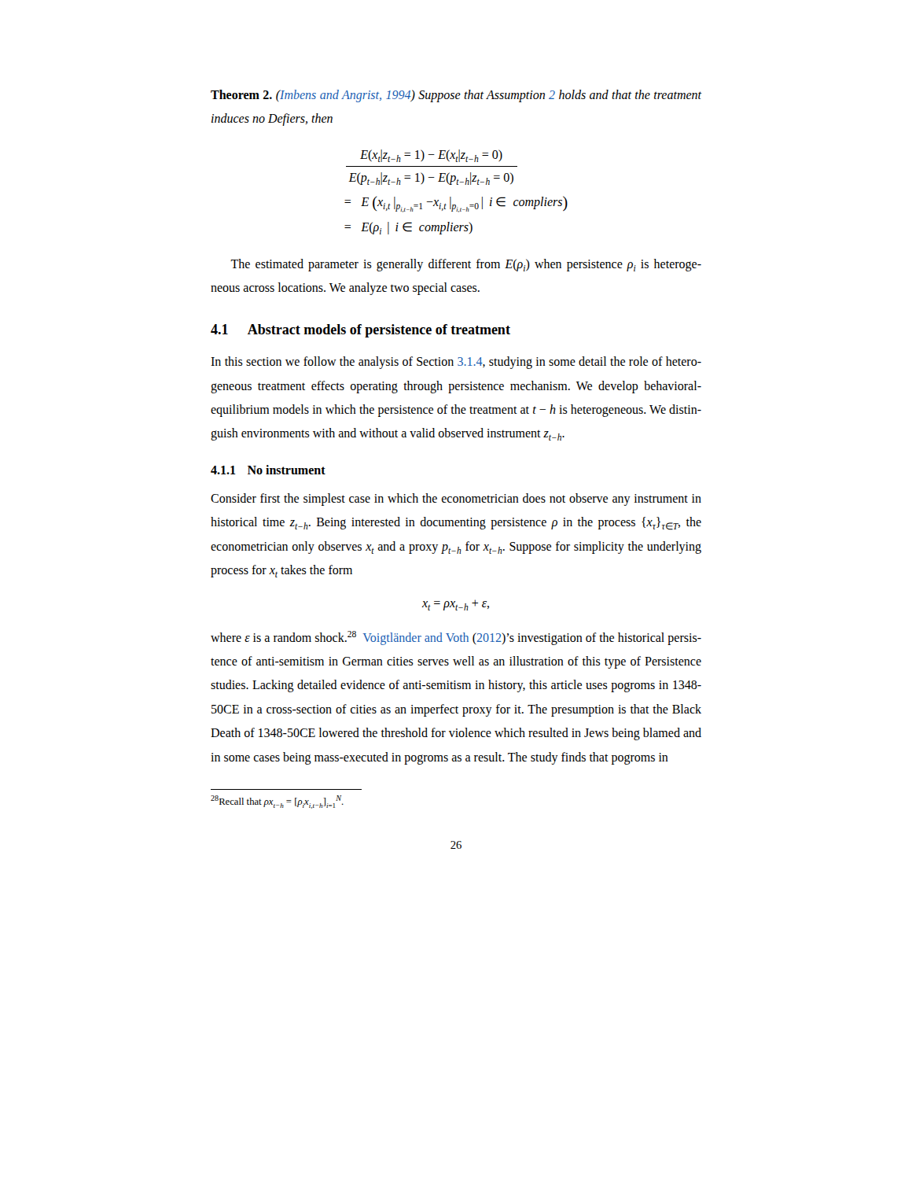Theorem 2. (Imbens and Angrist, 1994) Suppose that Assumption 2 holds and that the treatment induces no Defiers, then
E(xt|zt−h = 1) − E(xt|zt−h = 0) E(pt−h|zt−h = 1) − E(pt−h|zt−h = 0) = E (xi,t |pi,t−h=1 −xi,t |pi,t−h=0| i ∈ compliers) = E(ρi | i ∈ compliers)
The estimated parameter is generally different from E(ρi) when persistence ρi is heterogeneous across locations. We analyze two special cases.
4.1 Abstract models of persistence of treatment
In this section we follow the analysis of Section 3.1.4, studying in some detail the role of heterogeneous treatment effects operating through persistence mechanism. We develop behavioral-equilibrium models in which the persistence of the treatment at t − h is heterogeneous. We distinguish environments with and without a valid observed instrument zt−h.
4.1.1 No instrument
Consider first the simplest case in which the econometrician does not observe any instrument in historical time zt−h. Being interested in documenting persistence ρ in the process {xτ}τ∈T, the econometrician only observes xt and a proxy pt−h for xt−h. Suppose for simplicity the underlying process for xt takes the form
xt = ρxt−h + ε,
where ε is a random shock.28 Voigtländer and Voth (2012)’s investigation of the historical persistence of anti-semitism in German cities serves well as an illustration of this type of Persistence studies. Lacking detailed evidence of anti-semitism in history, this article uses pogroms in 1348-50CE in a cross-section of cities as an imperfect proxy for it. The presumption is that the Black Death of 1348-50CE lowered the threshold for violence which resulted in Jews being blamed and in some cases being mass-executed in pogroms as a result. The study finds that pogroms in
28Recall that ρxt−h = [ρixi,t−h]i=1N.
26